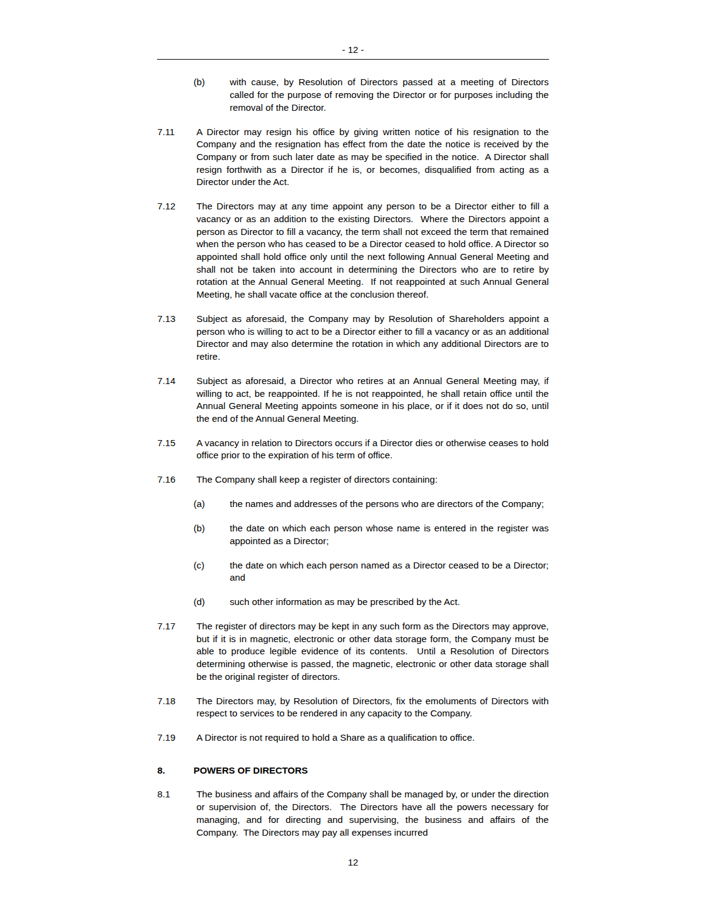- 12 -
(b)
with cause, by Resolution of Directors passed at a meeting of Directors called for the purpose of removing the Director or for purposes including the removal of the Director.
7.11
A Director may resign his office by giving written notice of his resignation to the Company and the resignation has effect from the date the notice is received by the Company or from such later date as may be specified in the notice. A Director shall resign forthwith as a Director if he is, or becomes, disqualified from acting as a Director under the Act.
7.12
The Directors may at any time appoint any person to be a Director either to fill a vacancy or as an addition to the existing Directors. Where the Directors appoint a person as Director to fill a vacancy, the term shall not exceed the term that remained when the person who has ceased to be a Director ceased to hold office. A Director so appointed shall hold office only until the next following Annual General Meeting and shall not be taken into account in determining the Directors who are to retire by rotation at the Annual General Meeting. If not reappointed at such Annual General Meeting, he shall vacate office at the conclusion thereof.
7.13
Subject as aforesaid, the Company may by Resolution of Shareholders appoint a person who is willing to act to be a Director either to fill a vacancy or as an additional Director and may also determine the rotation in which any additional Directors are to retire.
7.14
Subject as aforesaid, a Director who retires at an Annual General Meeting may, if willing to act, be reappointed. If he is not reappointed, he shall retain office until the Annual General Meeting appoints someone in his place, or if it does not do so, until the end of the Annual General Meeting.
7.15
A vacancy in relation to Directors occurs if a Director dies or otherwise ceases to hold office prior to the expiration of his term of office.
7.16
The Company shall keep a register of directors containing:
(a)
the names and addresses of the persons who are directors of the Company;
(b)
the date on which each person whose name is entered in the register was appointed as a Director;
(c)
the date on which each person named as a Director ceased to be a Director; and
(d)
such other information as may be prescribed by the Act.
7.17
The register of directors may be kept in any such form as the Directors may approve, but if it is in magnetic, electronic or other data storage form, the Company must be able to produce legible evidence of its contents. Until a Resolution of Directors determining otherwise is passed, the magnetic, electronic or other data storage shall be the original register of directors.
7.18
The Directors may, by Resolution of Directors, fix the emoluments of Directors with respect to services to be rendered in any capacity to the Company.
7.19
A Director is not required to hold a Share as a qualification to office.
8. POWERS OF DIRECTORS
8.1
The business and affairs of the Company shall be managed by, or under the direction or supervision of, the Directors. The Directors have all the powers necessary for managing, and for directing and supervising, the business and affairs of the Company. The Directors may pay all expenses incurred
12